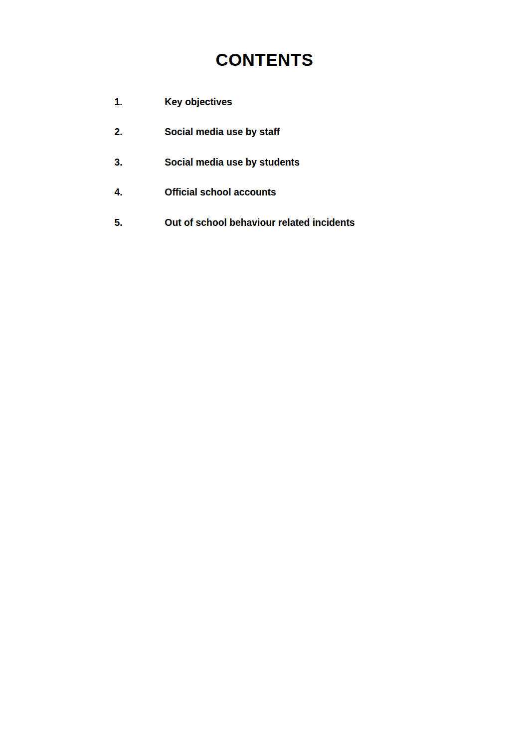CONTENTS
1. Key objectives
2. Social media use by staff
3. Social media use by students
4. Official school accounts
5. Out of school behaviour related incidents